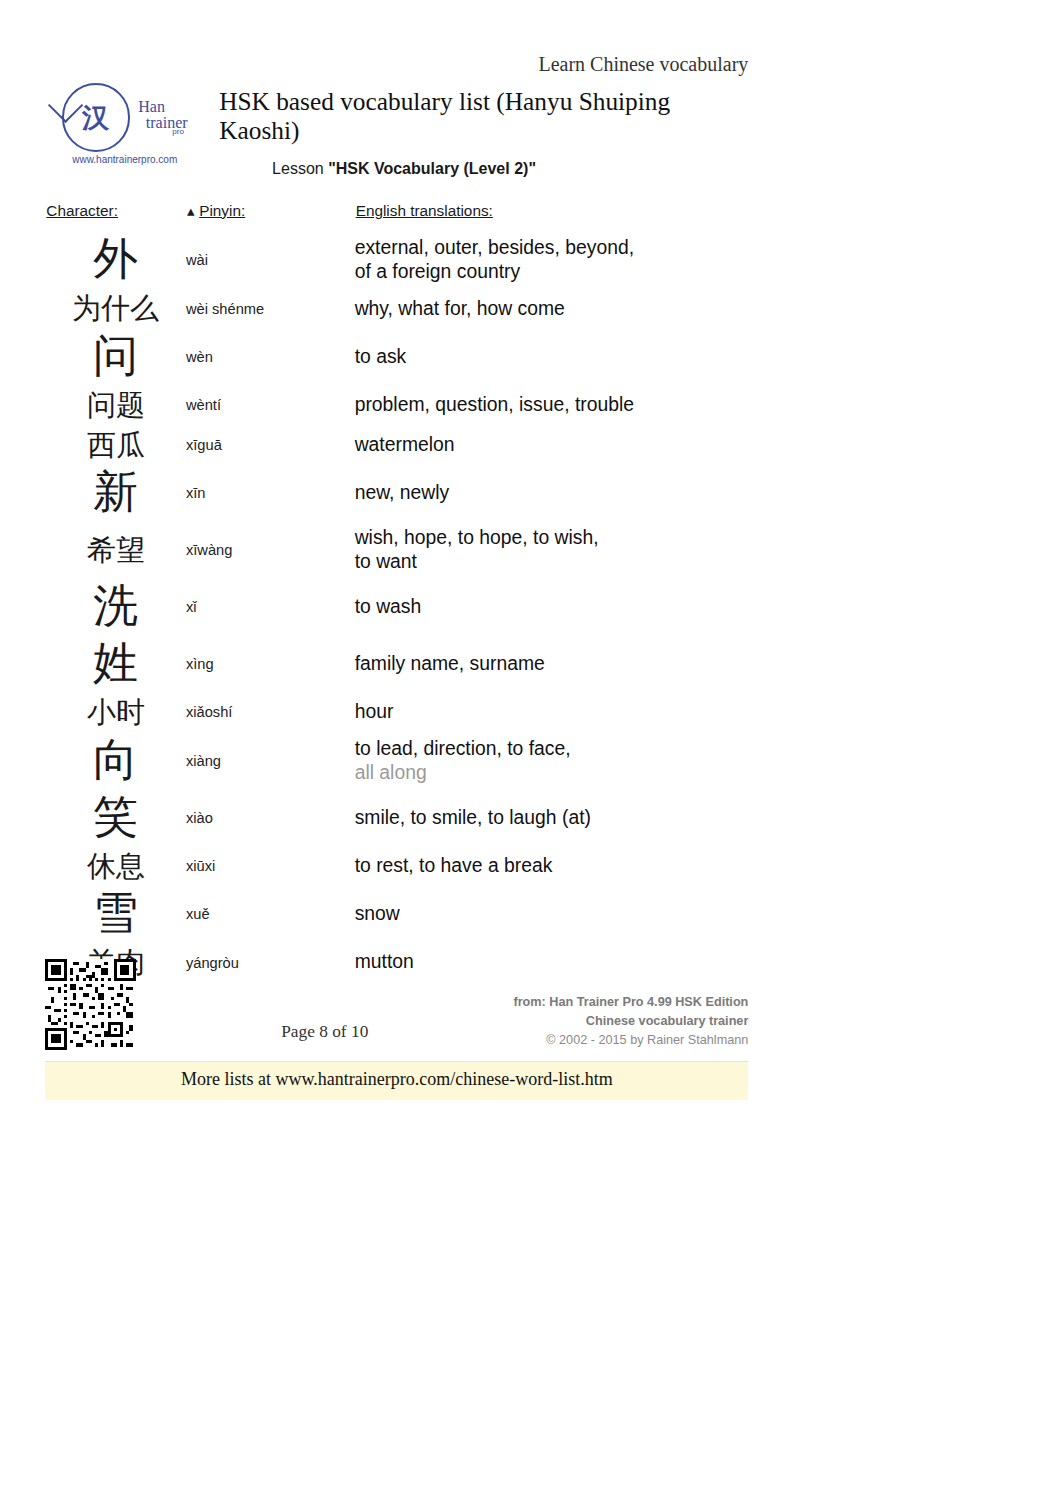Learn Chinese vocabulary
汉 Han trainer pro
www.hantrainerpro.com
HSK based vocabulary list (Hanyu Shuiping Kaoshi)
Lesson "HSK Vocabulary (Level 2)"
| Character: | ▴ Pinyin: | English translations: |
| --- | --- | --- |
| 外 | wài | external, outer, besides, beyond, of a foreign country |
| 为什么 | wèi shénme | why, what for, how come |
| 问 | wèn | to ask |
| 问题 | wèntí | problem, question, issue, trouble |
| 西瓜 | xīguā | watermelon |
| 新 | xīn | new, newly |
| 希望 | xīwàng | wish, hope, to hope, to wish, to want |
| 洗 | xǐ | to wash |
| 姓 | xìng | family name, surname |
| 小时 | xiǎoshí | hour |
| 向 | xiàng | to lead, direction, to face, all along |
| 笑 | xiào | smile, to smile, to laugh (at) |
| 休息 | xiūxi | to rest, to have a break |
| 雪 | xuě | snow |
| 羊肉 | yángròu | mutton |
Page 8 of 10
from: Han Trainer Pro 4.99 HSK Edition
Chinese vocabulary trainer
© 2002 - 2015 by Rainer Stahlmann
More lists at www.hantrainerpro.com/chinese-word-list.htm